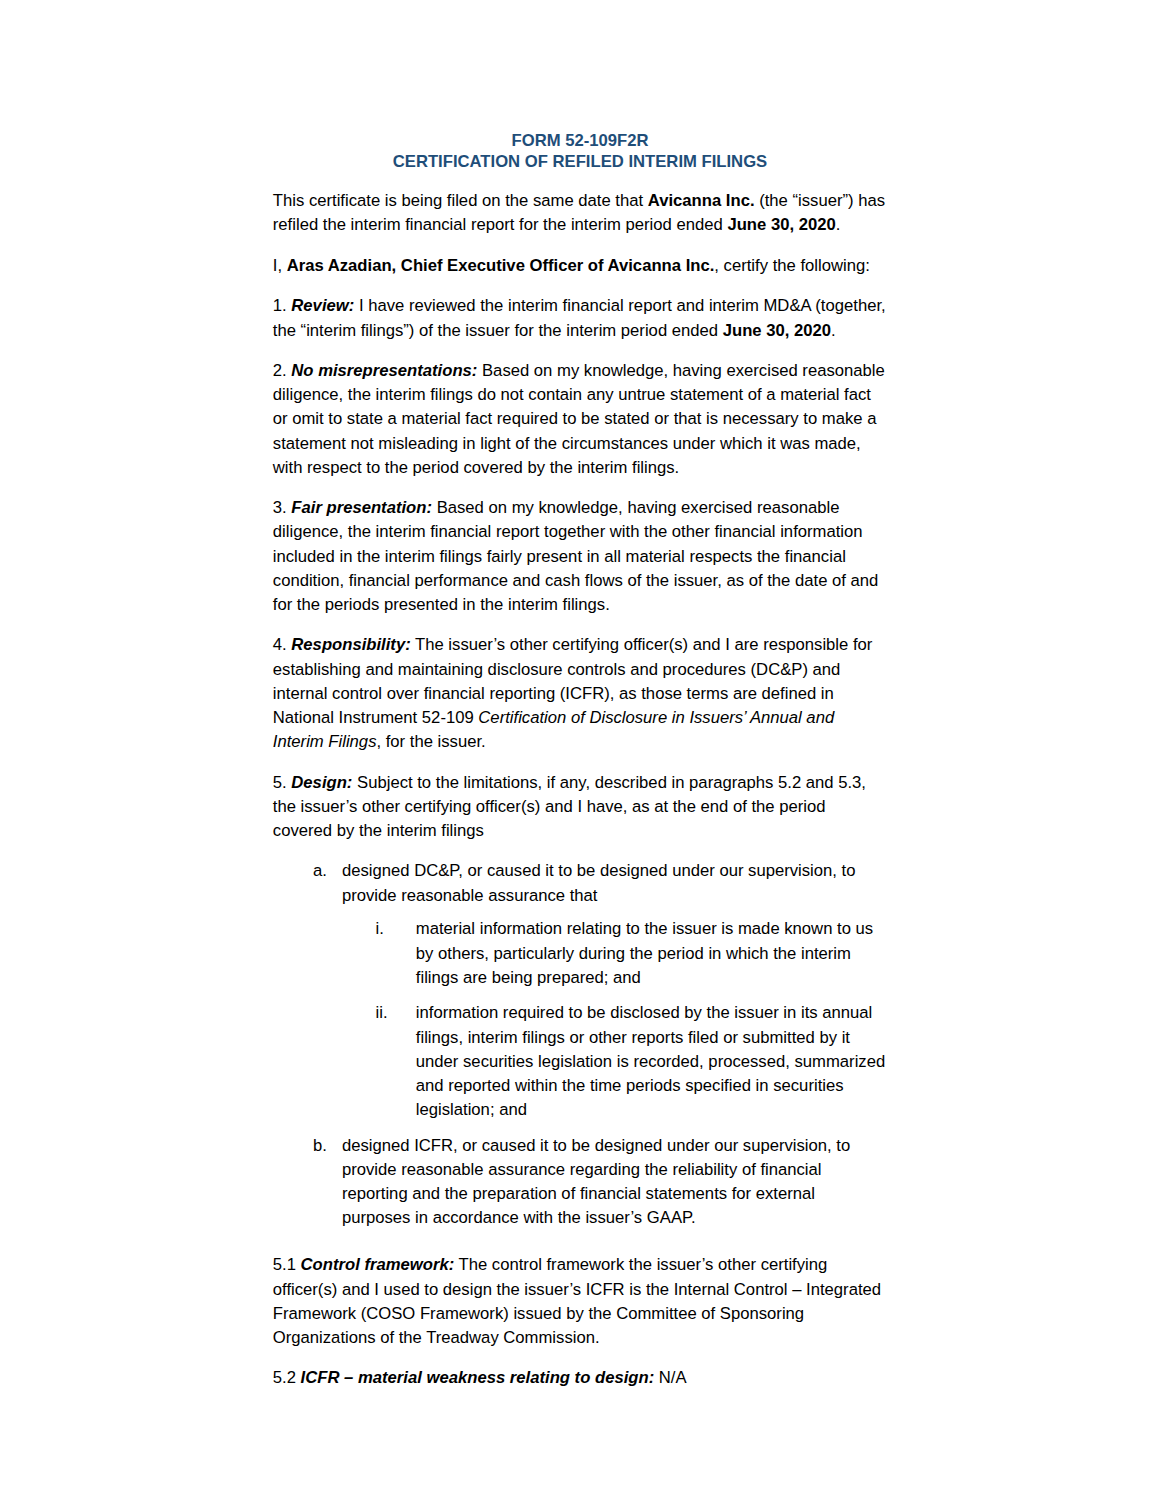FORM 52-109F2R CERTIFICATION OF REFILED INTERIM FILINGS
This certificate is being filed on the same date that Avicanna Inc. (the “issuer”) has refiled the interim financial report for the interim period ended June 30, 2020.
I, Aras Azadian, Chief Executive Officer of Avicanna Inc., certify the following:
1. Review: I have reviewed the interim financial report and interim MD&A (together, the “interim filings”) of the issuer for the interim period ended June 30, 2020.
2. No misrepresentations: Based on my knowledge, having exercised reasonable diligence, the interim filings do not contain any untrue statement of a material fact or omit to state a material fact required to be stated or that is necessary to make a statement not misleading in light of the circumstances under which it was made, with respect to the period covered by the interim filings.
3. Fair presentation: Based on my knowledge, having exercised reasonable diligence, the interim financial report together with the other financial information included in the interim filings fairly present in all material respects the financial condition, financial performance and cash flows of the issuer, as of the date of and for the periods presented in the interim filings.
4. Responsibility: The issuer’s other certifying officer(s) and I are responsible for establishing and maintaining disclosure controls and procedures (DC&P) and internal control over financial reporting (ICFR), as those terms are defined in National Instrument 52-109 Certification of Disclosure in Issuers’ Annual and Interim Filings, for the issuer.
5. Design: Subject to the limitations, if any, described in paragraphs 5.2 and 5.3, the issuer’s other certifying officer(s) and I have, as at the end of the period covered by the interim filings
a. designed DC&P, or caused it to be designed under our supervision, to provide reasonable assurance that
i. material information relating to the issuer is made known to us by others, particularly during the period in which the interim filings are being prepared; and
ii. information required to be disclosed by the issuer in its annual filings, interim filings or other reports filed or submitted by it under securities legislation is recorded, processed, summarized and reported within the time periods specified in securities legislation; and
b. designed ICFR, or caused it to be designed under our supervision, to provide reasonable assurance regarding the reliability of financial reporting and the preparation of financial statements for external purposes in accordance with the issuer’s GAAP.
5.1 Control framework: The control framework the issuer’s other certifying officer(s) and I used to design the issuer’s ICFR is the Internal Control – Integrated Framework (COSO Framework) issued by the Committee of Sponsoring Organizations of the Treadway Commission.
5.2 ICFR – material weakness relating to design: N/A